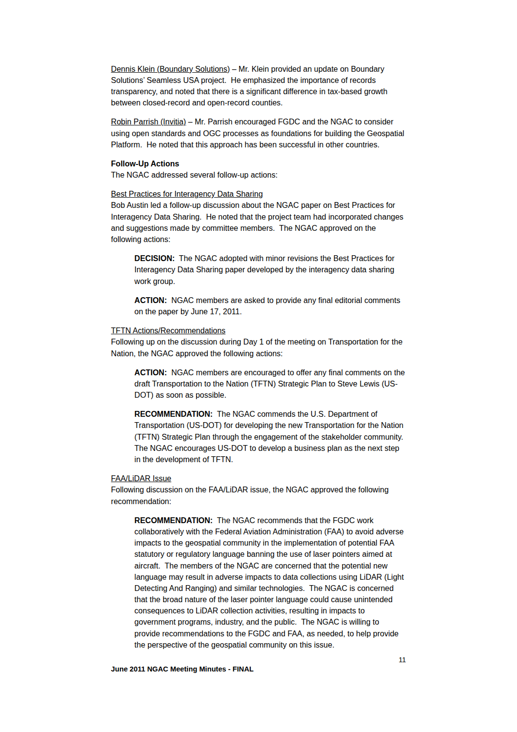Dennis Klein (Boundary Solutions) – Mr. Klein provided an update on Boundary Solutions’ Seamless USA project. He emphasized the importance of records transparency, and noted that there is a significant difference in tax-based growth between closed-record and open-record counties.
Robin Parrish (Invitia) – Mr. Parrish encouraged FGDC and the NGAC to consider using open standards and OGC processes as foundations for building the Geospatial Platform. He noted that this approach has been successful in other countries.
Follow-Up Actions
The NGAC addressed several follow-up actions:
Best Practices for Interagency Data Sharing
Bob Austin led a follow-up discussion about the NGAC paper on Best Practices for Interagency Data Sharing. He noted that the project team had incorporated changes and suggestions made by committee members. The NGAC approved on the following actions:
DECISION: The NGAC adopted with minor revisions the Best Practices for Interagency Data Sharing paper developed by the interagency data sharing work group.
ACTION: NGAC members are asked to provide any final editorial comments on the paper by June 17, 2011.
TFTN Actions/Recommendations
Following up on the discussion during Day 1 of the meeting on Transportation for the Nation, the NGAC approved the following actions:
ACTION: NGAC members are encouraged to offer any final comments on the draft Transportation to the Nation (TFTN) Strategic Plan to Steve Lewis (US-DOT) as soon as possible.
RECOMMENDATION: The NGAC commends the U.S. Department of Transportation (US-DOT) for developing the new Transportation for the Nation (TFTN) Strategic Plan through the engagement of the stakeholder community. The NGAC encourages US-DOT to develop a business plan as the next step in the development of TFTN.
FAA/LiDAR Issue
Following discussion on the FAA/LiDAR issue, the NGAC approved the following recommendation:
RECOMMENDATION: The NGAC recommends that the FGDC work collaboratively with the Federal Aviation Administration (FAA) to avoid adverse impacts to the geospatial community in the implementation of potential FAA statutory or regulatory language banning the use of laser pointers aimed at aircraft. The members of the NGAC are concerned that the potential new language may result in adverse impacts to data collections using LiDAR (Light Detecting And Ranging) and similar technologies. The NGAC is concerned that the broad nature of the laser pointer language could cause unintended consequences to LiDAR collection activities, resulting in impacts to government programs, industry, and the public. The NGAC is willing to provide recommendations to the FGDC and FAA, as needed, to help provide the perspective of the geospatial community on this issue.
11 June 2011 NGAC Meeting Minutes - FINAL